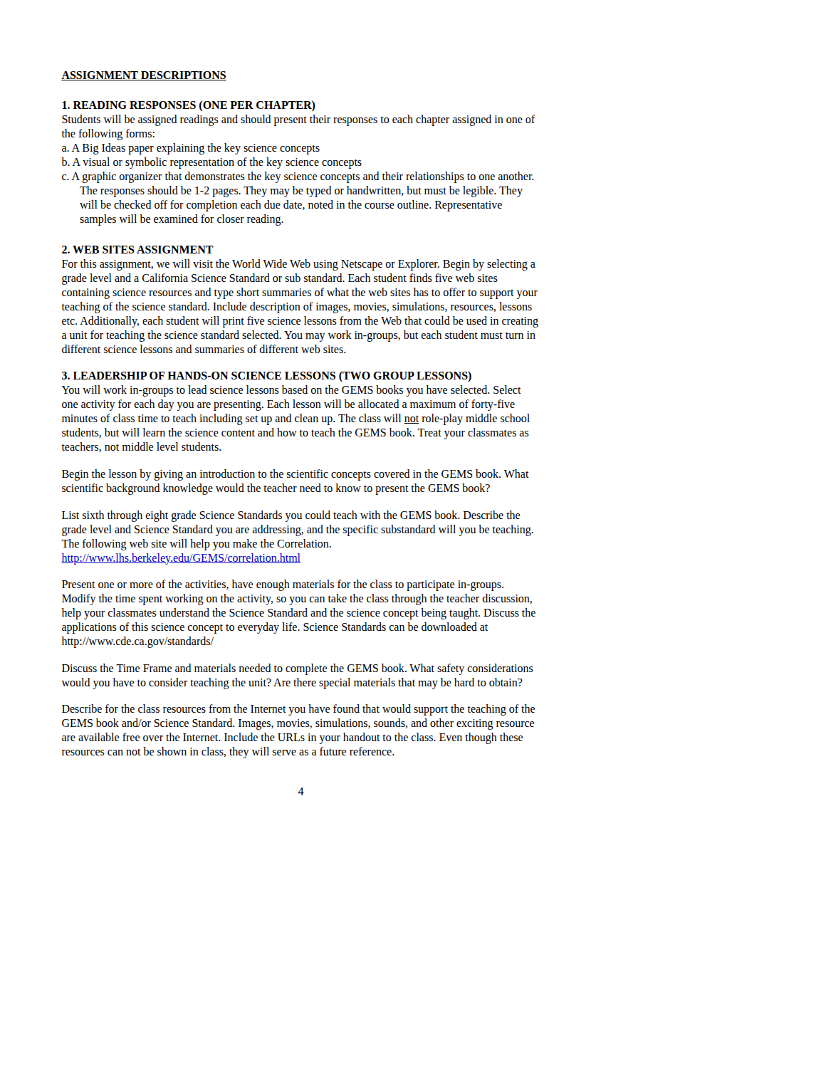ASSIGNMENT DESCRIPTIONS
1. READING RESPONSES (ONE PER CHAPTER)
Students will be assigned readings and should present their responses to each chapter assigned in one of the following forms:
a. A Big Ideas paper explaining the key science concepts
b. A visual or symbolic representation of the key science concepts
c. A graphic organizer that demonstrates the key science concepts and their relationships to one another.
The responses should be 1-2 pages. They may be typed or handwritten, but must be legible. They will be checked off for completion each due date, noted in the course outline. Representative samples will be examined for closer reading.
2. WEB SITES ASSIGNMENT
For this assignment, we will visit the World Wide Web using Netscape or Explorer. Begin by selecting a grade level and a California Science Standard or sub standard. Each student finds five web sites containing science resources and type short summaries of what the web sites has to offer to support your teaching of the science standard. Include description of images, movies, simulations, resources, lessons etc. Additionally, each student will print five science lessons from the Web that could be used in creating a unit for teaching the science standard selected. You may work in-groups, but each student must turn in different science lessons and summaries of different web sites.
3. LEADERSHIP OF HANDS-ON SCIENCE LESSONS (TWO GROUP LESSONS)
You will work in-groups to lead science lessons based on the GEMS books you have selected. Select one activity for each day you are presenting. Each lesson will be allocated a maximum of forty-five minutes of class time to teach including set up and clean up. The class will not role-play middle school students, but will learn the science content and how to teach the GEMS book. Treat your classmates as teachers, not middle level students.
Begin the lesson by giving an introduction to the scientific concepts covered in the GEMS book. What scientific background knowledge would the teacher need to know to present the GEMS book?
List sixth through eight grade Science Standards you could teach with the GEMS book. Describe the grade level and Science Standard you are addressing, and the specific substandard will you be teaching. The following web site will help you make the Correlation. http://www.lhs.berkeley.edu/GEMS/correlation.html
Present one or more of the activities, have enough materials for the class to participate in-groups. Modify the time spent working on the activity, so you can take the class through the teacher discussion, help your classmates understand the Science Standard and the science concept being taught. Discuss the applications of this science concept to everyday life. Science Standards can be downloaded at http://www.cde.ca.gov/standards/
Discuss the Time Frame and materials needed to complete the GEMS book. What safety considerations would you have to consider teaching the unit? Are there special materials that may be hard to obtain?
Describe for the class resources from the Internet you have found that would support the teaching of the GEMS book and/or Science Standard. Images, movies, simulations, sounds, and other exciting resource are available free over the Internet. Include the URLs in your handout to the class. Even though these resources can not be shown in class, they will serve as a future reference.
4